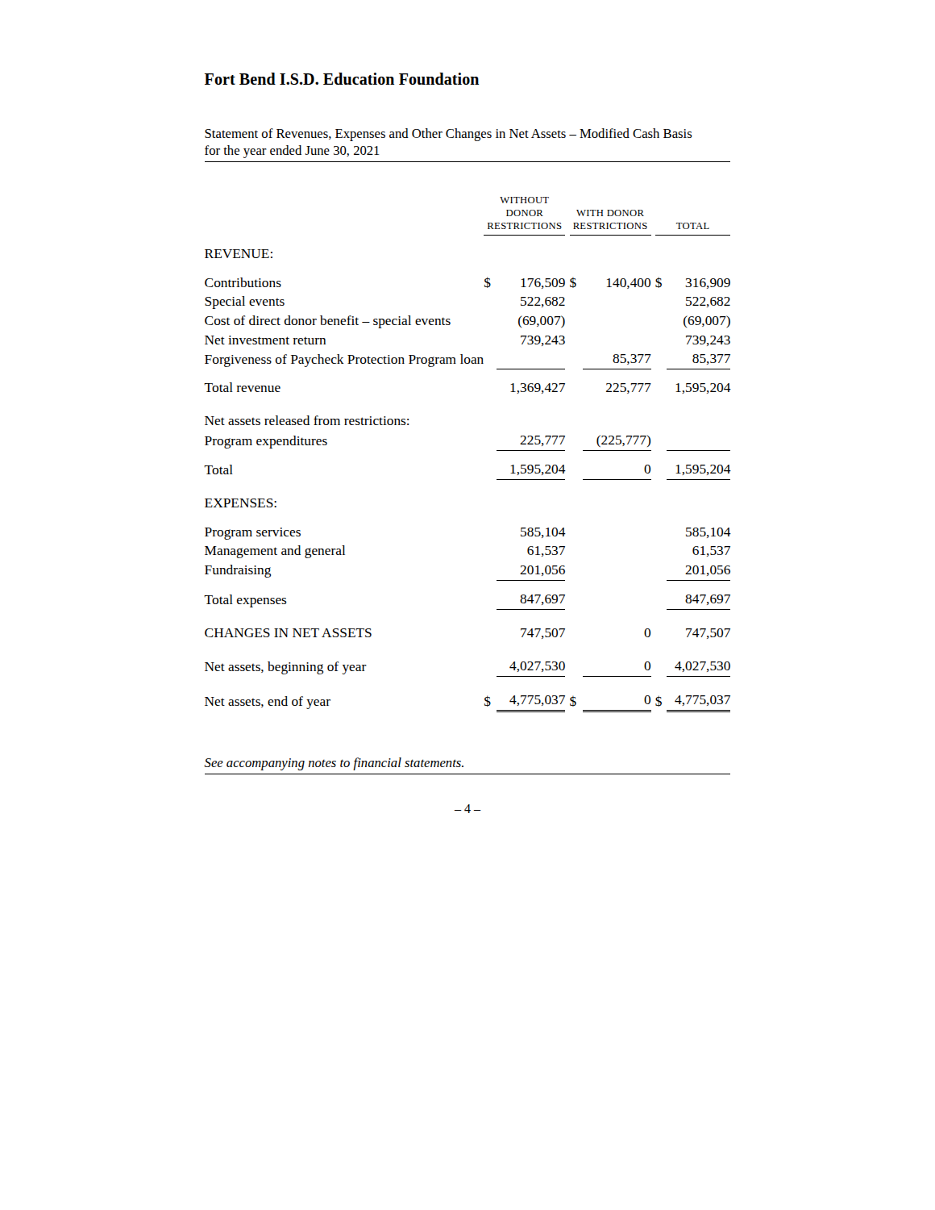Fort Bend I.S.D. Education Foundation
Statement of Revenues, Expenses and Other Changes in Net Assets – Modified Cash Basis for the year ended June 30, 2021
| | WITHOUT DONOR RESTRICTIONS | | WITH DONOR RESTRICTIONS | | TOTAL |
| --- | --- | --- | --- | --- | --- |
| REVENUE: | |
| Contributions | $ | 176,509 | | $ | 140,400 | | $ | 316,909 |
| Special events | | 522,682 | | | | | | 522,682 |
| Cost of direct donor benefit – special events | | (69,007) | | | | | | (69,007) |
| Net investment return | | 739,243 | | | | | | 739,243 |
| Forgiveness of Paycheck Protection Program loan | | | | | 85,377 | | | 85,377 |
| Total revenue | | 1,369,427 | | | 225,777 | | | 1,595,204 |
| Net assets released from restrictions: | |
| Program expenditures | | 225,777 | | | (225,777) | | | |
| Total | | 1,595,204 | | | 0 | | | 1,595,204 |
| EXPENSES: | |
| Program services | | 585,104 | | | | | | 585,104 |
| Management and general | | 61,537 | | | | | | 61,537 |
| Fundraising | | 201,056 | | | | | | 201,056 |
| Total expenses | | 847,697 | | | | | | 847,697 |
| CHANGES IN NET ASSETS | | 747,507 | | | 0 | | | 747,507 |
| Net assets, beginning of year | | 4,027,530 | | | 0 | | | 4,027,530 |
| Net assets, end of year | $ | 4,775,037 | | $ | 0 | | $ | 4,775,037 |
See accompanying notes to financial statements.
– 4 –